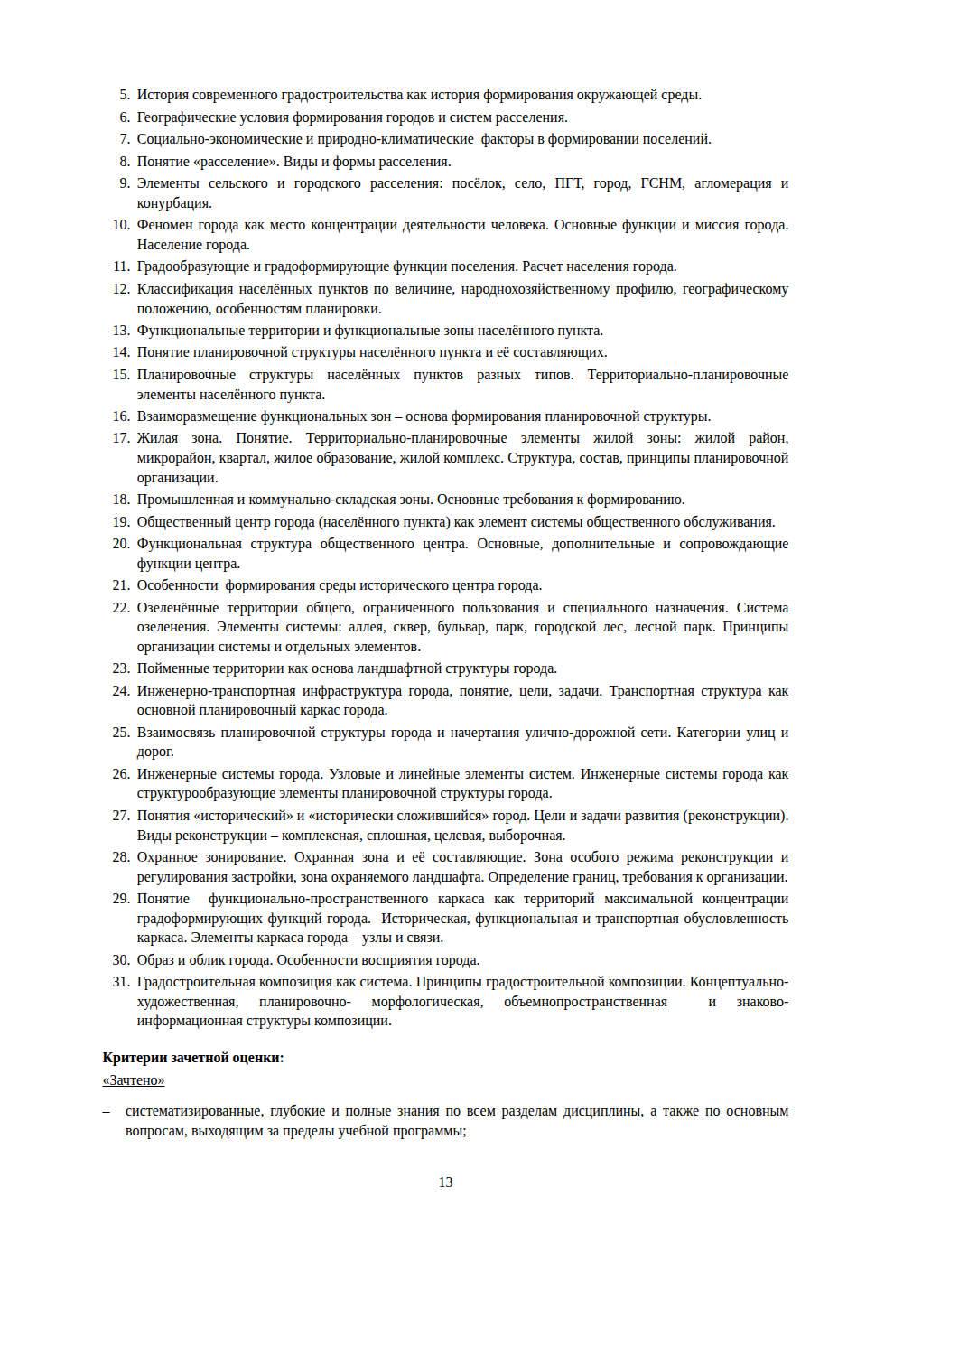История современного градостроительства как история формирования окружающей среды.
Географические условия формирования городов и систем расселения.
Социально-экономические и природно-климатические факторы в формировании поселений.
Понятие «расселение». Виды и формы расселения.
Элементы сельского и городского расселения: посёлок, село, ПГТ, город, ГСНМ, агломерация и конурбация.
Феномен города как место концентрации деятельности человека. Основные функции и миссия города. Население города.
Градообразующие и градоформирующие функции поселения. Расчет населения города.
Классификация населённых пунктов по величине, народнохозяйственному профилю, географическому положению, особенностям планировки.
Функциональные территории и функциональные зоны населённого пункта.
Понятие планировочной структуры населённого пункта и её составляющих.
Планировочные структуры населённых пунктов разных типов. Территориально-планировочные элементы населённого пункта.
Взаиморазмещение функциональных зон – основа формирования планировочной структуры.
Жилая зона. Понятие. Территориально-планировочные элементы жилой зоны: жилой район, микрорайон, квартал, жилое образование, жилой комплекс. Структура, состав, принципы планировочной организации.
Промышленная и коммунально-складская зоны. Основные требования к формированию.
Общественный центр города (населённого пункта) как элемент системы общественного обслуживания.
Функциональная структура общественного центра. Основные, дополнительные и сопровождающие функции центра.
Особенности формирования среды исторического центра города.
Озеленённые территории общего, ограниченного пользования и специального назначения. Система озеленения. Элементы системы: аллея, сквер, бульвар, парк, городской лес, лесной парк. Принципы организации системы и отдельных элементов.
Пойменные территории как основа ландшафтной структуры города.
Инженерно-транспортная инфраструктура города, понятие, цели, задачи. Транспортная структура как основной планировочный каркас города.
Взаимосвязь планировочной структуры города и начертания улично-дорожной сети. Категории улиц и дорог.
Инженерные системы города. Узловые и линейные элементы систем. Инженерные системы города как структурообразующие элементы планировочной структуры города.
Понятия «исторический» и «исторически сложившийся» город. Цели и задачи развития (реконструкции). Виды реконструкции – комплексная, сплошная, целевая, выборочная.
Охранное зонирование. Охранная зона и её составляющие. Зона особого режима реконструкции и регулирования застройки, зона охраняемого ландшафта. Определение границ, требования к организации.
Понятие функционально-пространственного каркаса как территорий максимальной концентрации градоформирующих функций города. Историческая, функциональная и транспортная обусловленность каркаса. Элементы каркаса города – узлы и связи.
Образ и облик города. Особенности восприятия города.
Градостроительная композиция как система. Принципы градостроительной композиции. Концептуально-художественная, планировочно- морфологическая, объемнопространственная и знаково-информационная структуры композиции.
Критерии зачетной оценки:
«Зачтено»
систематизированные, глубокие и полные знания по всем разделам дисциплины, а также по основным вопросам, выходящим за пределы учебной программы;
13